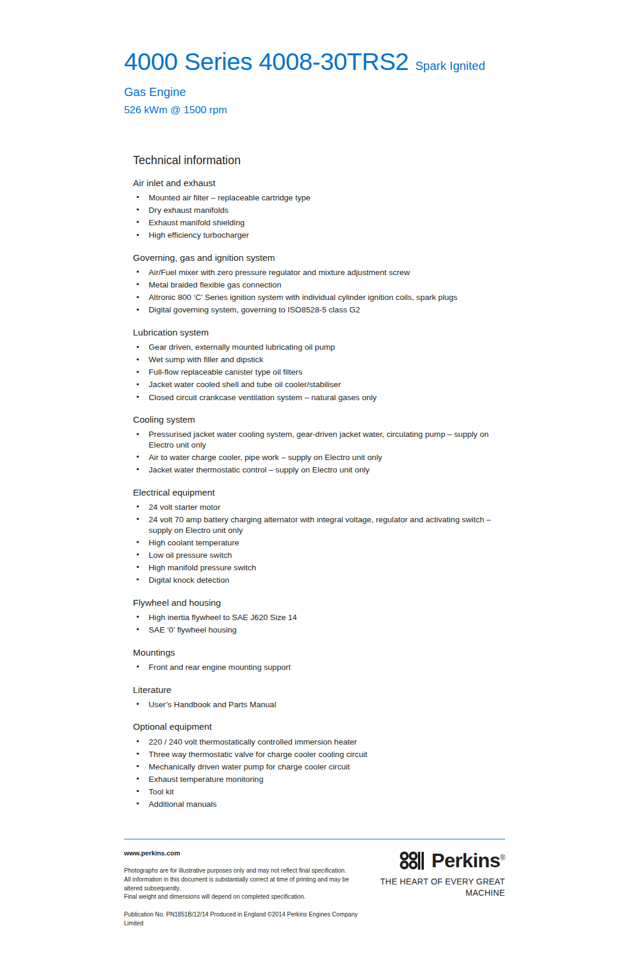4000 Series 4008-30TRS2 Spark Ignited Gas Engine
526 kWm @ 1500 rpm
Technical information
Air inlet and exhaust
Mounted air filter – replaceable cartridge type
Dry exhaust manifolds
Exhaust manifold shielding
High efficiency turbocharger
Governing, gas and ignition system
Air/Fuel mixer with zero pressure regulator and mixture adjustment screw
Metal braided flexible gas connection
Altronic 800 ‘C’ Series ignition system with individual cylinder ignition coils, spark plugs
Digital governing system, governing to ISO8528-5 class G2
Lubrication system
Gear driven, externally mounted lubricating oil pump
Wet sump with filler and dipstick
Full-flow replaceable canister type oil filters
Jacket water cooled shell and tube oil cooler/stabiliser
Closed circuit crankcase ventilation system – natural gases only
Cooling system
Pressurised jacket water cooling system, gear-driven jacket water, circulating pump – supply on Electro unit only
Air to water charge cooler, pipe work – supply on Electro unit only
Jacket water thermostatic control – supply on Electro unit only
Electrical equipment
24 volt starter motor
24 volt 70 amp battery charging alternator with integral voltage, regulator and activating switch – supply on Electro unit only
High coolant temperature
Low oil pressure switch
High manifold pressure switch
Digital knock detection
Flywheel and housing
High inertia flywheel to SAE J620 Size 14
SAE ‘0’ flywheel housing
Mountings
Front and rear engine mounting support
Literature
User’s Handbook and Parts Manual
Optional equipment
220 / 240 volt thermostatically controlled immersion heater
Three way thermostatic valve for charge cooler cooling circuit
Mechanically driven water pump for charge cooler circuit
Exhaust temperature monitoring
Tool kit
Additional manuals
www.perkins.com
Photographs are for illustrative purposes only and may not reflect final specification.
All information in this document is substantially correct at time of printing and may be altered subsequently.
Final weight and dimensions will depend on completed specification.
Publication No. PN1851B/12/14 Produced in England ©2014 Perkins Engines Company Limited
Perkins®
THE HEART OF EVERY GREAT MACHINE